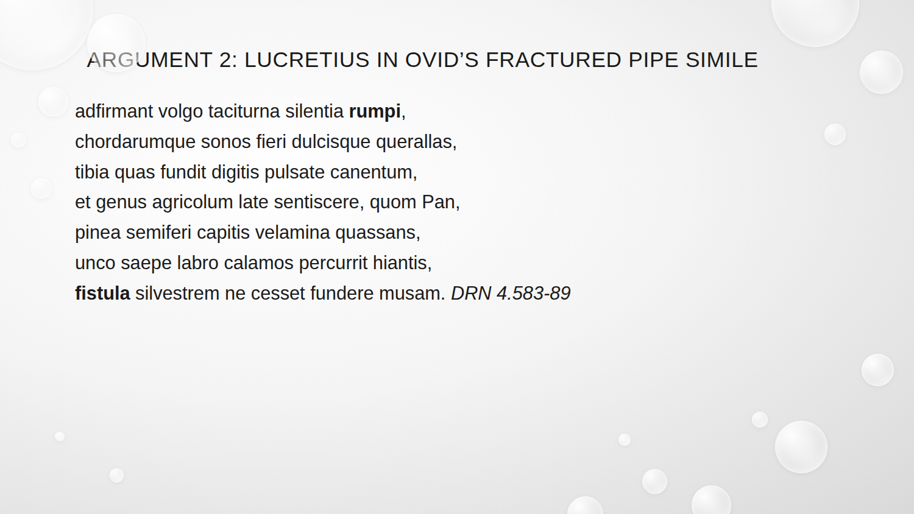Argument 2: Lucretius in Ovid’s Fractured Pipe Simile
adfirmant volgo taciturna silentia rumpi,
chordarumque sonos fieri dulcisque querallas,
tibia quas fundit digitis pulsate canentum,
et genus agricolum late sentiscere, quom Pan,
pinea semiferi capitis velamina quassans,
unco saepe labro calamos percurrit hiantis,
fistula silvestrem ne cesset fundere musam. DRN 4.583-89